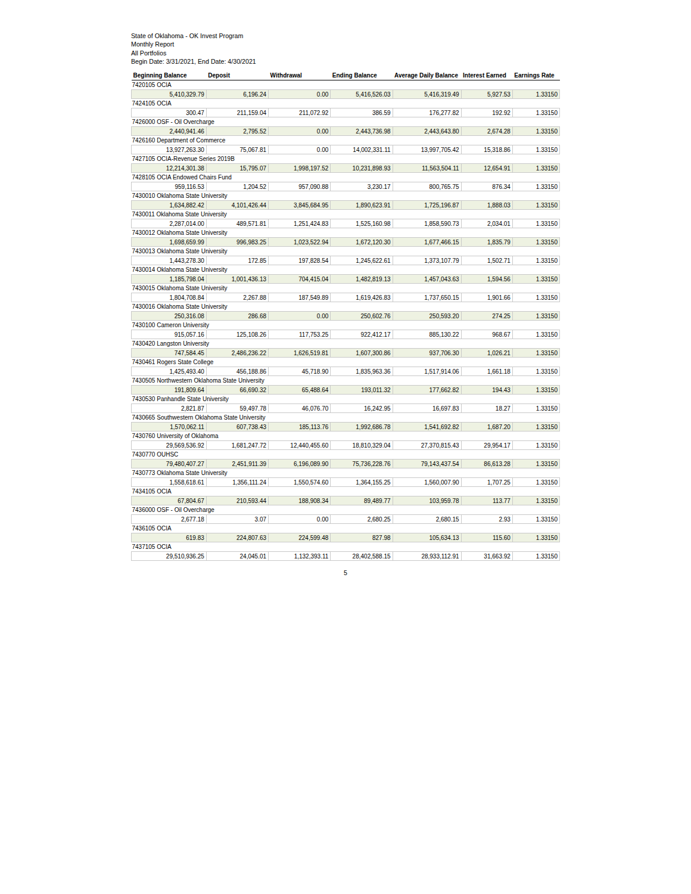State of Oklahoma - OK Invest Program
Monthly Report
All Portfolios
Begin Date: 3/31/2021, End Date: 4/30/2021
| Beginning Balance | Deposit | Withdrawal | Ending Balance | Average Daily Balance | Interest Earned | Earnings Rate |
| --- | --- | --- | --- | --- | --- | --- |
| 7420105 OCIA |
| 5,410,329.79 | 6,196.24 | 0.00 | 5,416,526.03 | 5,416,319.49 | 5,927.53 | 1.33150 |
| 7424105 OCIA |
| 300.47 | 211,159.04 | 211,072.92 | 386.59 | 176,277.82 | 192.92 | 1.33150 |
| 7426000 OSF - Oil Overcharge |
| 2,440,941.46 | 2,795.52 | 0.00 | 2,443,736.98 | 2,443,643.80 | 2,674.28 | 1.33150 |
| 7426160 Department of Commerce |
| 13,927,263.30 | 75,067.81 | 0.00 | 14,002,331.11 | 13,997,705.42 | 15,318.86 | 1.33150 |
| 7427105 OCIA-Revenue Series 2019B |
| 12,214,301.38 | 15,795.07 | 1,998,197.52 | 10,231,898.93 | 11,563,504.11 | 12,654.91 | 1.33150 |
| 7428105 OCIA Endowed Chairs Fund |
| 959,116.53 | 1,204.52 | 957,090.88 | 3,230.17 | 800,765.75 | 876.34 | 1.33150 |
| 7430010 Oklahoma State University |
| 1,634,882.42 | 4,101,426.44 | 3,845,684.95 | 1,890,623.91 | 1,725,196.87 | 1,888.03 | 1.33150 |
| 7430011 Oklahoma State University |
| 2,287,014.00 | 489,571.81 | 1,251,424.83 | 1,525,160.98 | 1,858,590.73 | 2,034.01 | 1.33150 |
| 7430012 Oklahoma State University |
| 1,698,659.99 | 996,983.25 | 1,023,522.94 | 1,672,120.30 | 1,677,466.15 | 1,835.79 | 1.33150 |
| 7430013 Oklahoma State University |
| 1,443,278.30 | 172.85 | 197,828.54 | 1,245,622.61 | 1,373,107.79 | 1,502.71 | 1.33150 |
| 7430014 Oklahoma State University |
| 1,185,798.04 | 1,001,436.13 | 704,415.04 | 1,482,819.13 | 1,457,043.63 | 1,594.56 | 1.33150 |
| 7430015 Oklahoma State University |
| 1,804,708.84 | 2,267.88 | 187,549.89 | 1,619,426.83 | 1,737,650.15 | 1,901.66 | 1.33150 |
| 7430016 Oklahoma State University |
| 250,316.08 | 286.68 | 0.00 | 250,602.76 | 250,593.20 | 274.25 | 1.33150 |
| 7430100 Cameron University |
| 915,057.16 | 125,108.26 | 117,753.25 | 922,412.17 | 885,130.22 | 968.67 | 1.33150 |
| 7430420 Langston University |
| 747,584.45 | 2,486,236.22 | 1,626,519.81 | 1,607,300.86 | 937,706.30 | 1,026.21 | 1.33150 |
| 7430461 Rogers State College |
| 1,425,493.40 | 456,188.86 | 45,718.90 | 1,835,963.36 | 1,517,914.06 | 1,661.18 | 1.33150 |
| 7430505 Northwestern Oklahoma State University |
| 191,809.64 | 66,690.32 | 65,488.64 | 193,011.32 | 177,662.82 | 194.43 | 1.33150 |
| 7430530 Panhandle State University |
| 2,821.87 | 59,497.78 | 46,076.70 | 16,242.95 | 16,697.83 | 18.27 | 1.33150 |
| 7430665 Southwestern Oklahoma State University |
| 1,570,062.11 | 607,738.43 | 185,113.76 | 1,992,686.78 | 1,541,692.82 | 1,687.20 | 1.33150 |
| 7430760 University of Oklahoma |
| 29,569,536.92 | 1,681,247.72 | 12,440,455.60 | 18,810,329.04 | 27,370,815.43 | 29,954.17 | 1.33150 |
| 7430770 OUHSC |
| 79,480,407.27 | 2,451,911.39 | 6,196,089.90 | 75,736,228.76 | 79,143,437.54 | 86,613.28 | 1.33150 |
| 7430773 Oklahoma State University |
| 1,558,618.61 | 1,356,111.24 | 1,550,574.60 | 1,364,155.25 | 1,560,007.90 | 1,707.25 | 1.33150 |
| 7434105 OCIA |
| 67,804.67 | 210,593.44 | 188,908.34 | 89,489.77 | 103,959.78 | 113.77 | 1.33150 |
| 7436000 OSF - Oil Overcharge |
| 2,677.18 | 3.07 | 0.00 | 2,680.25 | 2,680.15 | 2.93 | 1.33150 |
| 7436105 OCIA |
| 619.83 | 224,807.63 | 224,599.48 | 827.98 | 105,634.13 | 115.60 | 1.33150 |
| 7437105 OCIA |
| 29,510,936.25 | 24,045.01 | 1,132,393.11 | 28,402,588.15 | 28,933,112.91 | 31,663.92 | 1.33150 |
5